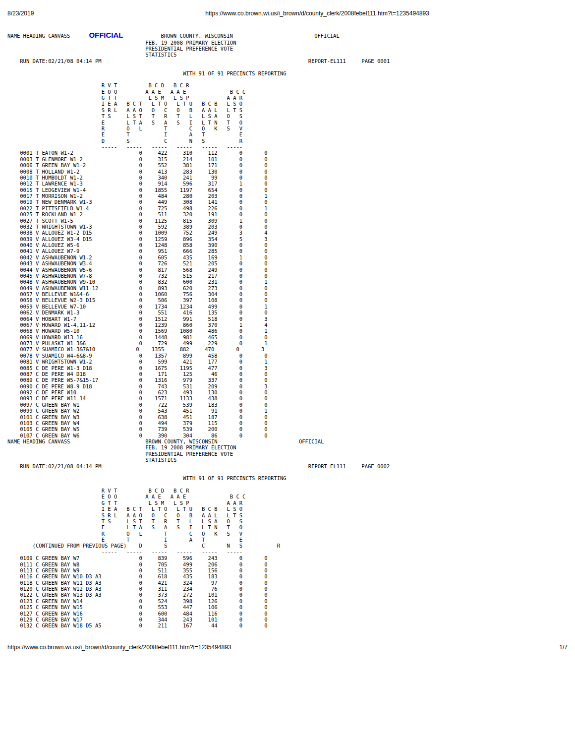8/23/2019
https://www.co.brown.wi.us/i_brown/d/county_clerk/2008febel111.htm?t=1235494893
NAME HEADING CANVASS      OFFICIAL            BROWN COUNTY, WISCONSIN                          OFFICIAL
                                            FEB. 19 2008 PRIMARY ELECTION
                                            PRESIDENTIAL PREFERENCE VOTE
                                            STATISTICS
    RUN DATE:02/21/08 04:14 PM                                                                  REPORT-EL111     PAGE 0001

                                                        WITH 91 OF 91 PRECINCTS REPORTING

                              R V T          B C D   B C R
                              E O O         A A E   A A E              B C C
                              G T T          L S M   L S P            A A R
                              I E A   B C T   L T O   L T U   B C B   L S O
                              S R L   A A O   O   C   O   B   A A L   L T S
                              T S     L S T   T   R   T   L   L S A   O   S
                              E       L T A   S   A   S   I   L T N   T   O
                              R       O   L       T       C   O   K   S   V
                              E       T           I       A   T           E
                              D       S           C       N   S           R
                              -----   -----   -----   -----   -----   -----
    0001 T EATON W1-2                     0     422     310     112       0       0
    0003 T GLENMORE W1-2                  0     315     214     101       0       0
    0006 T GREEN BAY W1-2                 0     552     381     171       0       0
    0008 T HOLLAND W1-2                   0     413     283     130       0       0
    0010 T HUMBOLDT W1-2                  0     340     241      99       0       0
    0012 T LAWRENCE W1-3                  0     914     596     317       1       0
    0015 T LEDGEVIEW W1-4                 0    1855    1197     654       0       0
    0017 T MORRISON W1-2                  0     484     280     203       0       1
    0019 T NEW DENMARK W1-3               0     449     308     141       0       0
    0022 T PITTSFIELD W1-4                0     725     498     226       0       1
    0025 T ROCKLAND W1-2                  0     511     320     191       0       0
    0027 T SCOTT W1-5                     0    1125     815     309       1       0
    0032 T WRIGHTSTOWN W1-3               0     592     389     203       0       0
    0038 V ALLOUEZ W1-2 D15               0    1009     752     249       3       4
    0039 V ALLOUEZ W3-4 D15               0    1259     896     354       5       3
    0040 V ALLOUEZ W5-6                   0    1248     858     390       0       0
    0041 V ALLOUEZ W7-9                   0     951     666     285       0       0
    0042 V ASHWAUBENON W1-2               0     605     435     169       1       0
    0043 V ASHWAUBENON W3-4               0     726     521     205       0       0
    0044 V ASHWAUBENON W5-6               0     817     568     249       0       0
    0045 V ASHWAUBENON W7-8               0     732     515     217       0       0
    0048 V ASHWAUBENON W9-10              0     832     600     231       0       1
    0049 V ASHWAUBENON W11-12             0     893     620     273       0       0
    0057 V BELLEVUE W1&4-6                0    1060     756     304       0       0
    0058 V BELLEVUE W2-3 D15              0     506     397     108       0       0
    0059 V BELLEVUE W7-10                 0    1734    1234     499       0       1
    0062 V DENMARK W1-3                   0     551     416     135       0       0
    0064 V HOBART W1-7                    0    1512     991     518       0       3
    0067 V HOWARD W1-4,11-12              0    1239     860     370       1       4
    0068 V HOWARD W5-10                   0    1569    1080     486       0       1
    0069 V HOWARD W13-16                  0    1448     981     465       0       0
    0073 V PULASKI W1-3&6                 0     729     499     229       0       1
    0077 V SUAMICO W1-3&7&10             0    1355     882     470       0       3
    0078 V SUAMICO W4-6&8-9               0    1357     899     458       0       0
    0081 V WRIGHTSTOWN W1-2               0     599     421     177       0       1
    0085 C DE PERE W1-3 D18               0    1675    1195     477       0       3
    0087 C DE PERE W4 D18                 0     171     125      46       0       0
    0089 C DE PERE W5-7&15-17             0    1316     979     337       0       0
    0090 C DE PERE W8-9 D18               0     743     531     209       0       3
    0092 C DE PERE W10                    0     623     493     130       0       0
    0093 C DE PERE W11-14                 0    1571    1133     438       0       0
    0097 C GREEN BAY W1                   0     722     539     183       0       0
    0099 C GREEN BAY W2                   0     543     451      91       0       1
    0101 C GREEN BAY W3                   0     638     451     187       0       0
    0103 C GREEN BAY W4                   0     494     379     115       0       0
    0105 C GREEN BAY W5                   0     739     539     200       0       0
    0107 C GREEN BAY W6                   0     390     304      86       0       0
NAME HEADING CANVASS                        BROWN COUNTY, WISCONSIN                          OFFICIAL
                                            FEB. 19 2008 PRIMARY ELECTION
                                            PRESIDENTIAL PREFERENCE VOTE
                                            STATISTICS
    RUN DATE:02/21/08 04:14 PM                                                                  REPORT-EL111     PAGE 0002

                                                        WITH 91 OF 91 PRECINCTS REPORTING

                              R V T          B C D   B C R
                              E O O         A A E   A A E              B C C
                              G T T          L S M   L S P            A A R
                              I E A   B C T   L T O   L T U   B C B   L S O
                              S R L   A A O   O   C   O   B   A A L   L T S
                              T S     L S T   T   R   T   L   L S A   O   S
                              E       L T A   S   A   S   I   L T N   T   O
                              R       O   L       T       C   O   K   S   V
                              E       T           I       A   T           E
        (CONTINUED FROM PREVIOUS PAGE)    D       S           C       N   S           R
                              -----   -----   -----   -----   -----   -----
    0109 C GREEN BAY W7                   0     839     596     243       0       0
    0111 C GREEN BAY W8                   0     705     499     206       0       0
    0113 C GREEN BAY W9                   0     511     355     156       0       0
    0116 C GREEN BAY W10 D3 A3            0     618     435     183       0       0
    0118 C GREEN BAY W11 D3 A3            0     421     324      97       0       0
    0120 C GREEN BAY W12 D3 A3            0     311     234      76       0       0
    0122 C GREEN BAY W13 D3 A3            0     373     272     101       0       0
    0123 C GREEN BAY W14                  0     524     398     126       0       0
    0125 C GREEN BAY W15                  0     553     447     106       0       0
    0127 C GREEN BAY W16                  0     600     484     116       0       0
    0129 C GREEN BAY W17                  0     344     243     101       0       0
    0132 C GREEN BAY W18 D5 A5            0     211     167      44       0       0
https://www.co.brown.wi.us/i_brown/d/county_clerk/2008febel111.htm?t=1235494893
1/7